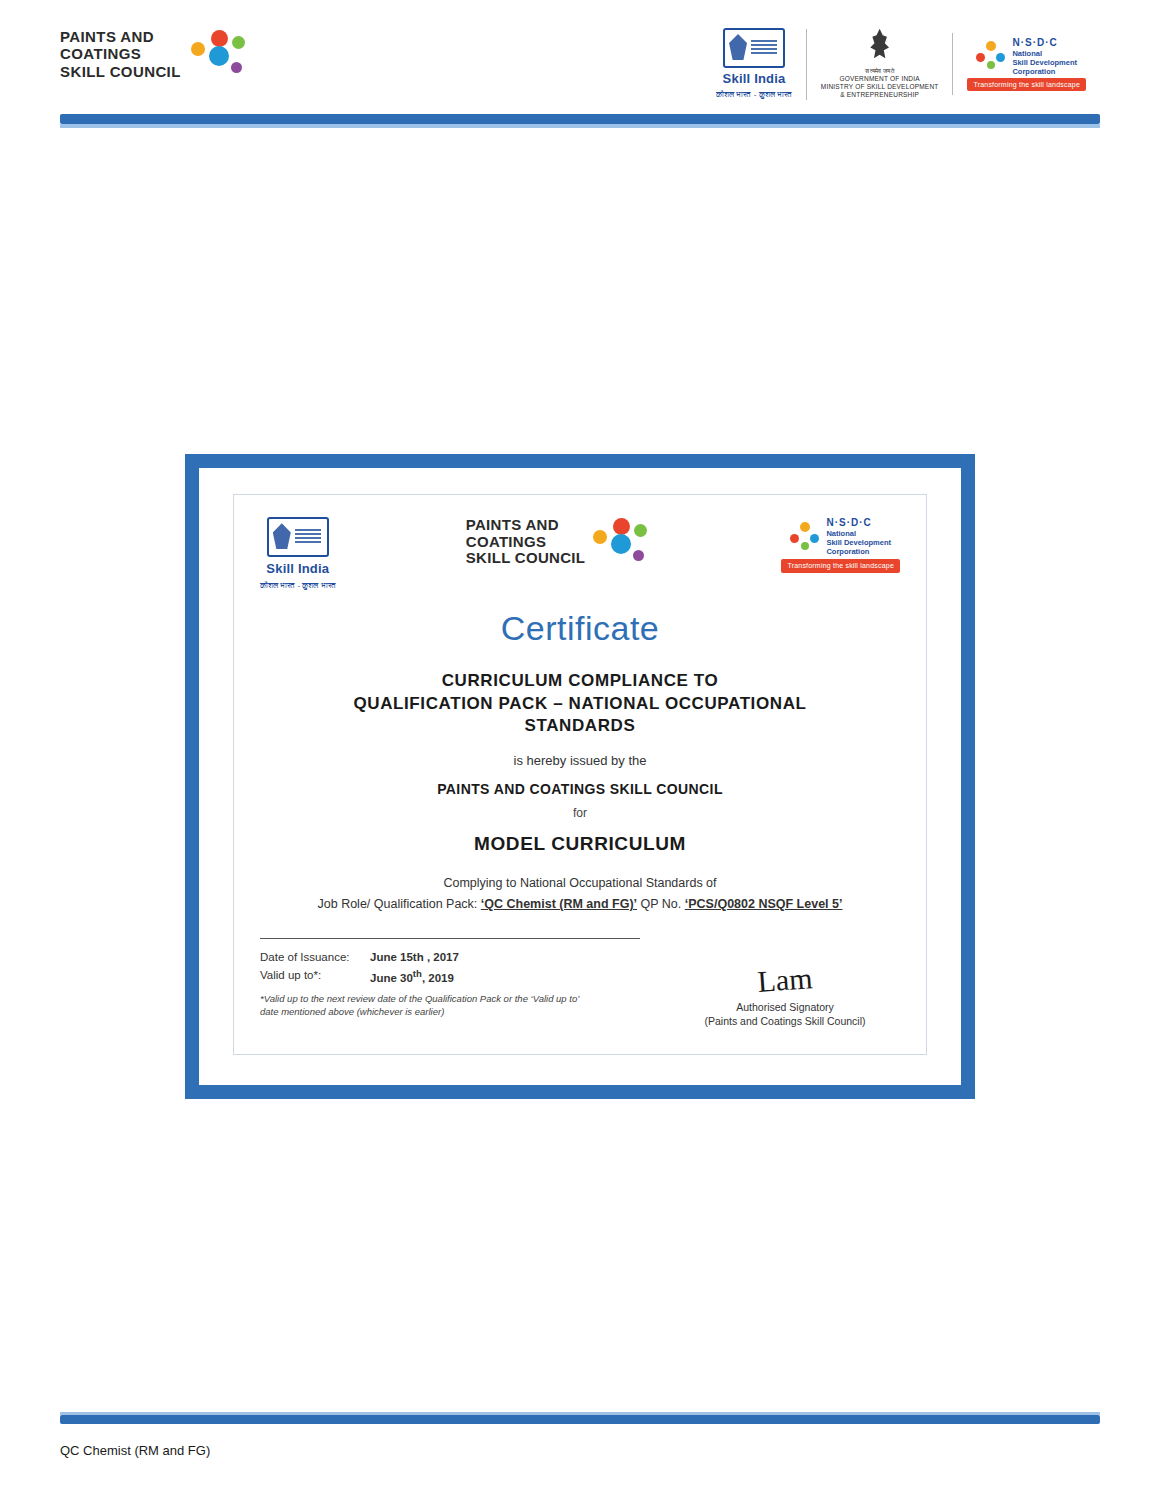Paints and
Coatings
Skill Council
Skill India
कौशल भारत - कुशल भारत
सत्यमेव जयते
GOVERNMENT OF INDIA
MINISTRY OF SKILL DEVELOPMENT
& ENTREPRENEURSHIP
N·S·D·C
National
Skill Development
Corporation
Transforming the skill landscape
Skill India
कौशल भारत - कुशल भारत
Paints and
Coatings
Skill Council
N·S·D·C
National
Skill Development
Corporation
Transforming the skill landscape
Certificate
CURRICULUM COMPLIANCE TO
QUALIFICATION PACK – NATIONAL OCCUPATIONAL
STANDARDS
is hereby issued by the
PAINTS AND COATINGS SKILL COUNCIL
for
MODEL CURRICULUM
Complying to National Occupational Standards of
Job Role/ Qualification Pack: ‘QC Chemist (RM and FG)’ QP No. ‘PCS/Q0802 NSQF Level 5’
| Date of Issuance: | June 15th , 2017 |
| Valid up to*: | June 30 th , 2019 |
*Valid up to the next review date of the Qualification Pack or the ‘Valid up to’ date mentioned above (whichever is earlier)
Lam
Authorised Signatory
(Paints and Coatings Skill Council)
QC Chemist (RM and FG)